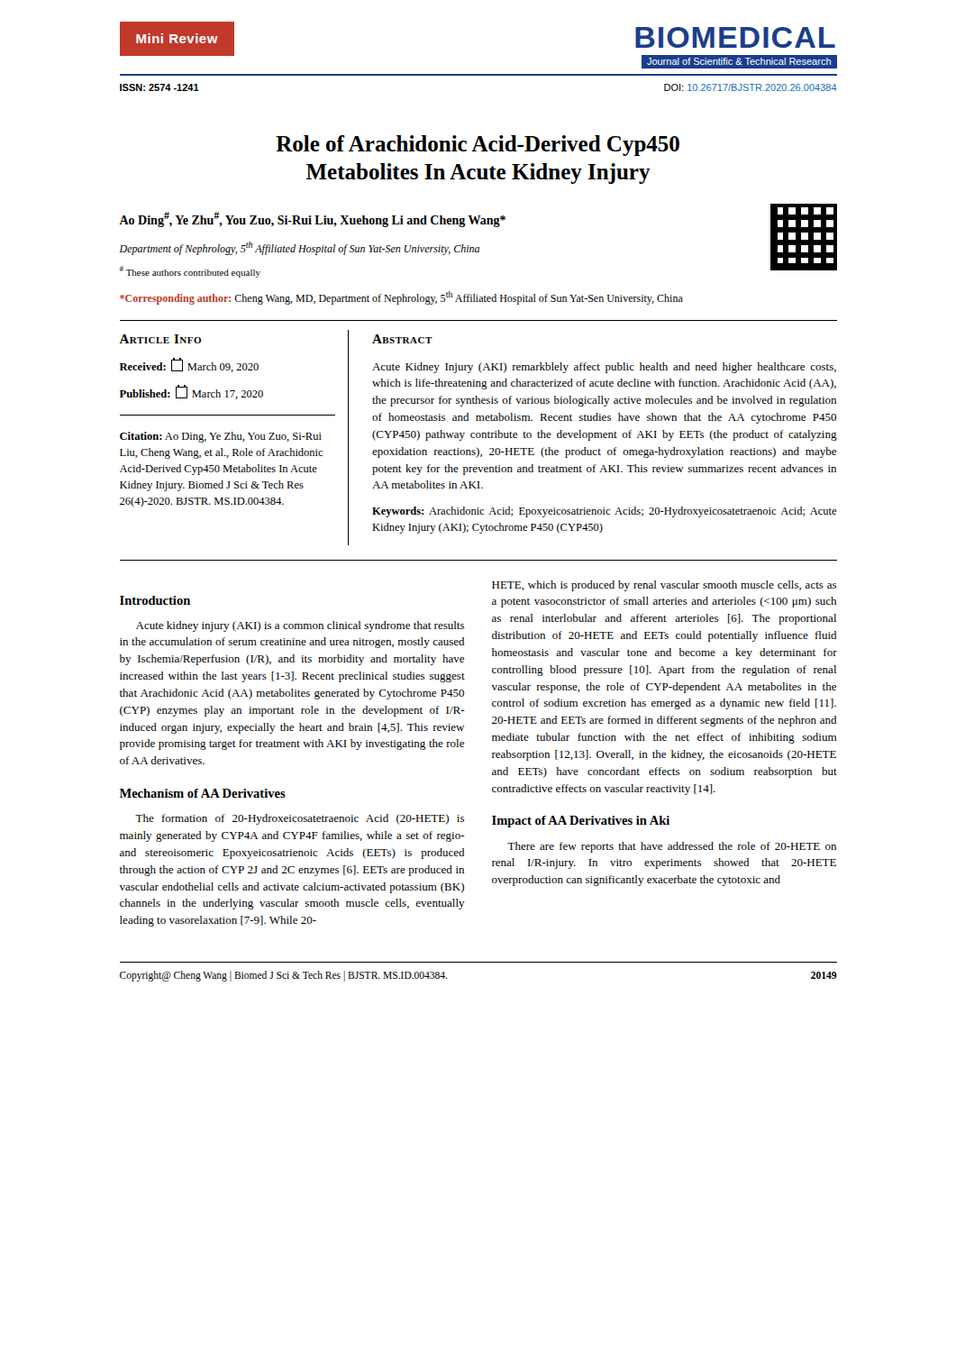Mini Review
BIOMEDICAL
Journal of Scientific & Technical Research
ISSN: 2574 -1241
DOI: 10.26717/BJSTR.2020.26.004384
Role of Arachidonic Acid-Derived Cyp450
Metabolites In Acute Kidney Injury
Ao Ding#, Ye Zhu#, You Zuo, Si-Rui Liu, Xuehong Li and Cheng Wang*
Department of Nephrology, 5th Affiliated Hospital of Sun Yat-Sen University, China
# These authors contributed equally
*Corresponding author: Cheng Wang, MD, Department of Nephrology, 5th Affiliated Hospital of Sun Yat-Sen University, China
Article Info
Received: March 09, 2020
Published: March 17, 2020
Citation: Ao Ding, Ye Zhu, You Zuo, Si-Rui Liu, Cheng Wang, et al., Role of Arachidonic Acid-Derived Cyp450 Metabolites In Acute Kidney Injury. Biomed J Sci & Tech Res 26(4)-2020. BJSTR. MS.ID.004384.
Abstract
Acute Kidney Injury (AKI) remarkblely affect public health and need higher healthcare costs, which is life-threatening and characterized of acute decline with function. Arachidonic Acid (AA), the precursor for synthesis of various biologically active molecules and be involved in regulation of homeostasis and metabolism. Recent studies have shown that the AA cytochrome P450 (CYP450) pathway contribute to the development of AKI by EETs (the product of catalyzing epoxidation reactions), 20-HETE (the product of omega-hydroxylation reactions) and maybe potent key for the prevention and treatment of AKI. This review summarizes recent advances in AA metabolites in AKI.
Keywords: Arachidonic Acid; Epoxyeicosatrienoic Acids; 20-Hydroxyeicosatetraenoic Acid; Acute Kidney Injury (AKI); Cytochrome P450 (CYP450)
Introduction
Acute kidney injury (AKI) is a common clinical syndrome that results in the accumulation of serum creatinine and urea nitrogen, mostly caused by Ischemia/Reperfusion (I/R), and its morbidity and mortality have increased within the last years [1-3]. Recent preclinical studies suggest that Arachidonic Acid (AA) metabolites generated by Cytochrome P450 (CYP) enzymes play an important role in the development of I/R-induced organ injury, expecially the heart and brain [4,5]. This review provide promising target for treatment with AKI by investigating the role of AA derivatives.
Mechanism of AA Derivatives
The formation of 20-Hydroxeicosatetraenoic Acid (20-HETE) is mainly generated by CYP4A and CYP4F families, while a set of regio- and stereoisomeric Epoxyeicosatrienoic Acids (EETs) is produced through the action of CYP 2J and 2C enzymes [6]. EETs are produced in vascular endothelial cells and activate calcium-activated potassium (BK) channels in the underlying vascular smooth muscle cells, eventually leading to vasorelaxation [7-9]. While 20-
HETE, which is produced by renal vascular smooth muscle cells, acts as a potent vasoconstrictor of small arteries and arterioles (<100 μm) such as renal interlobular and afferent arterioles [6]. The proportional distribution of 20-HETE and EETs could potentially influence fluid homeostasis and vascular tone and become a key determinant for controlling blood pressure [10]. Apart from the regulation of renal vascular response, the role of CYP-dependent AA metabolites in the control of sodium excretion has emerged as a dynamic new field [11]. 20-HETE and EETs are formed in different segments of the nephron and mediate tubular function with the net effect of inhibiting sodium reabsorption [12,13]. Overall, in the kidney, the eicosanoids (20-HETE and EETs) have concordant effects on sodium reabsorption but contradictive effects on vascular reactivity [14].
Impact of AA Derivatives in Aki
There are few reports that have addressed the role of 20-HETE on renal I/R-injury. In vitro experiments showed that 20-HETE overproduction can significantly exacerbate the cytotoxic and
Copyright@ Cheng Wang | Biomed J Sci & Tech Res | BJSTR. MS.ID.004384.
20149